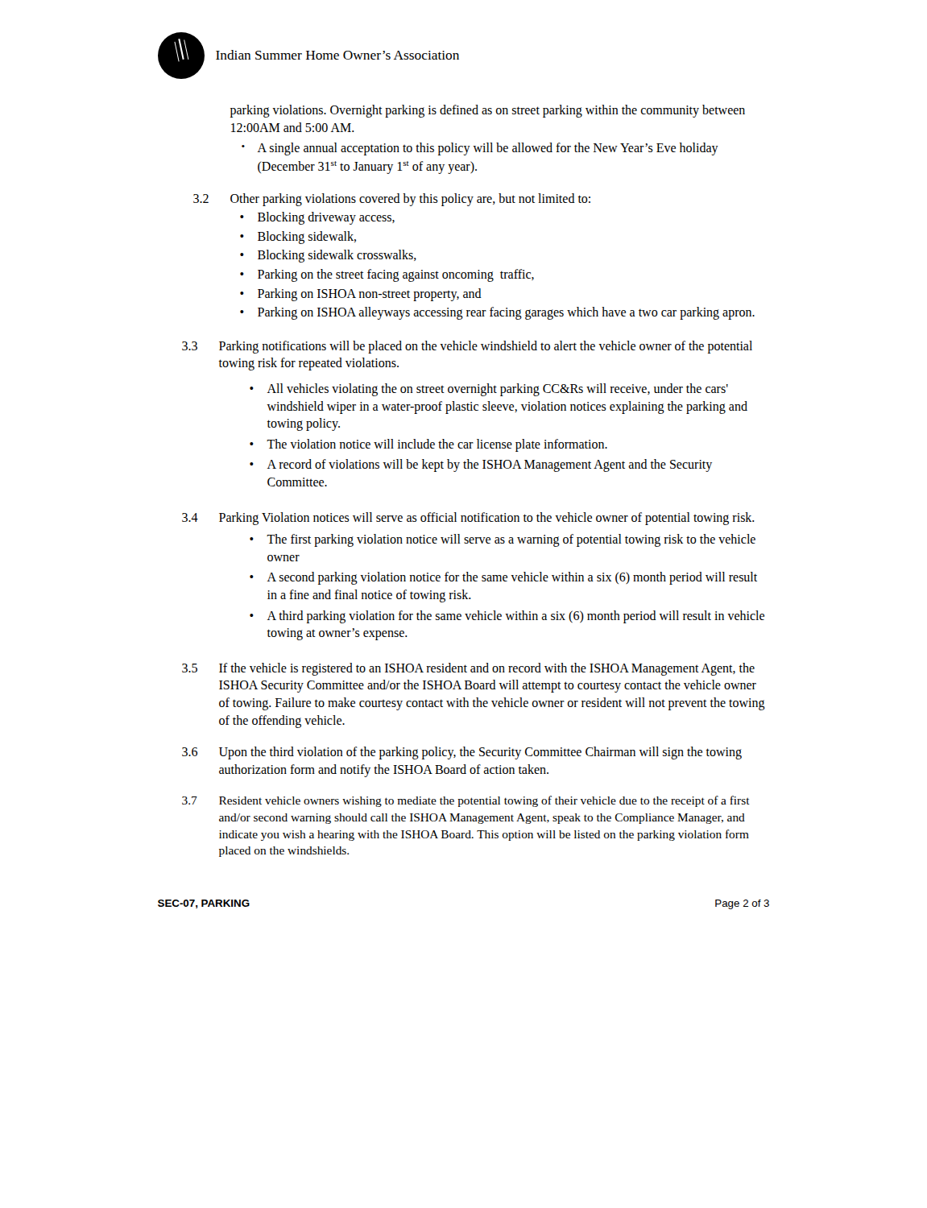Indian Summer Home Owner’s Association
parking violations. Overnight parking is defined as on street parking within the community between 12:00AM and 5:00 AM.
A single annual acceptation to this policy will be allowed for the New Year’s Eve holiday (December 31st to January 1st of any year).
3.2
Other parking violations covered by this policy are, but not limited to:
Blocking driveway access,
Blocking sidewalk,
Blocking sidewalk crosswalks,
Parking on the street facing against oncoming traffic,
Parking on ISHOA non-street property, and
Parking on ISHOA alleyways accessing rear facing garages which have a two car parking apron.
3.3
Parking notifications will be placed on the vehicle windshield to alert the vehicle owner of the potential towing risk for repeated violations.
All vehicles violating the on street overnight parking CC&Rs will receive, under the cars' windshield wiper in a water-proof plastic sleeve, violation notices explaining the parking and towing policy.
The violation notice will include the car license plate information.
A record of violations will be kept by the ISHOA Management Agent and the Security Committee.
3.4
Parking Violation notices will serve as official notification to the vehicle owner of potential towing risk.
The first parking violation notice will serve as a warning of potential towing risk to the vehicle owner
A second parking violation notice for the same vehicle within a six (6) month period will result in a fine and final notice of towing risk.
A third parking violation for the same vehicle within a six (6) month period will result in vehicle towing at owner’s expense.
3.5
If the vehicle is registered to an ISHOA resident and on record with the ISHOA Management Agent, the ISHOA Security Committee and/or the ISHOA Board will attempt to courtesy contact the vehicle owner of towing. Failure to make courtesy contact with the vehicle owner or resident will not prevent the towing of the offending vehicle.
3.6
Upon the third violation of the parking policy, the Security Committee Chairman will sign the towing authorization form and notify the ISHOA Board of action taken.
3.7
Resident vehicle owners wishing to mediate the potential towing of their vehicle due to the receipt of a first and/or second warning should call the ISHOA Management Agent, speak to the Compliance Manager, and indicate you wish a hearing with the ISHOA Board. This option will be listed on the parking violation form placed on the windshields.
SEC-07, PARKING
Page 2 of 3